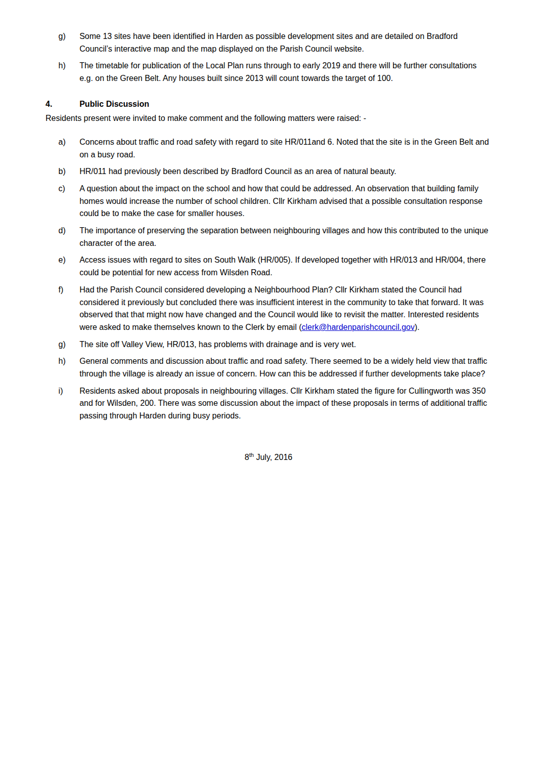g) Some 13 sites have been identified in Harden as possible development sites and are detailed on Bradford Council’s interactive map and the map displayed on the Parish Council website.
h) The timetable for publication of the Local Plan runs through to early 2019 and there will be further consultations e.g. on the Green Belt. Any houses built since 2013 will count towards the target of 100.
4. Public Discussion
Residents present were invited to make comment and the following matters were raised: -
a) Concerns about traffic and road safety with regard to site HR/011and 6. Noted that the site is in the Green Belt and on a busy road.
b) HR/011 had previously been described by Bradford Council as an area of natural beauty.
c) A question about the impact on the school and how that could be addressed. An observation that building family homes would increase the number of school children. Cllr Kirkham advised that a possible consultation response could be to make the case for smaller houses.
d) The importance of preserving the separation between neighbouring villages and how this contributed to the unique character of the area.
e) Access issues with regard to sites on South Walk (HR/005). If developed together with HR/013 and HR/004, there could be potential for new access from Wilsden Road.
f) Had the Parish Council considered developing a Neighbourhood Plan? Cllr Kirkham stated the Council had considered it previously but concluded there was insufficient interest in the community to take that forward. It was observed that that might now have changed and the Council would like to revisit the matter. Interested residents were asked to make themselves known to the Clerk by email (clerk@hardenparishcouncil.gov).
g) The site off Valley View, HR/013, has problems with drainage and is very wet.
h) General comments and discussion about traffic and road safety. There seemed to be a widely held view that traffic through the village is already an issue of concern. How can this be addressed if further developments take place?
i) Residents asked about proposals in neighbouring villages. Cllr Kirkham stated the figure for Cullingworth was 350 and for Wilsden, 200. There was some discussion about the impact of these proposals in terms of additional traffic passing through Harden during busy periods.
8th July, 2016